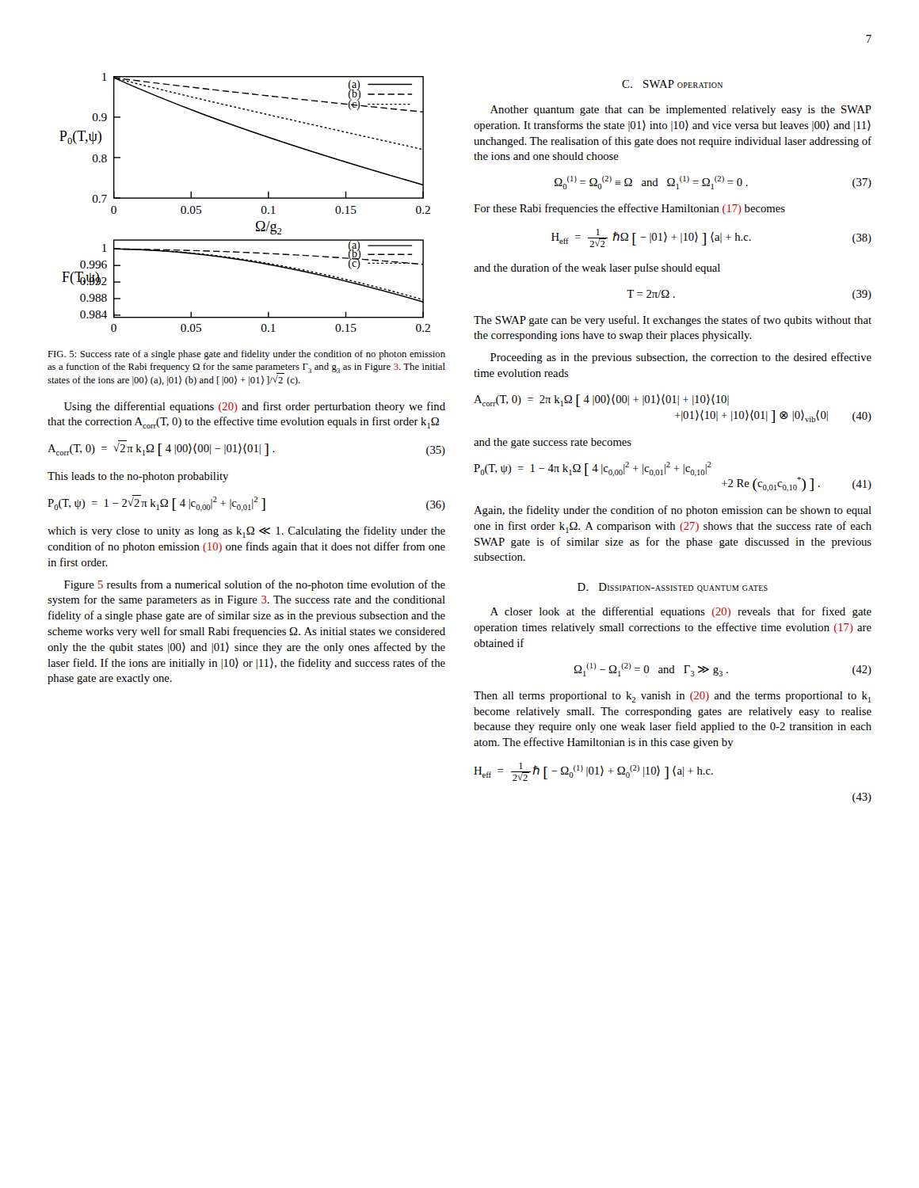7
1 0.9 0.8 0.7 0 0.05 0.1 0.15 0.2 P0(T,ψ) Ω/g2 (a) (b) (c) 1 0.996 0.992 0.988 0.984 0 0.05 0.1 0.15 0.2 F(T,ψ) (a) (b) (c)
FIG. 5: Success rate of a single phase gate and fidelity under the condition of no photon emission as a function of the Rabi frequency Ω for the same parameters Γ3 and g3 as in Figure 3. The initial states of the ions are |00⟩ (a), |01⟩ (b) and [ |00⟩ + |01⟩ ]/2 (c).
Using the differential equations (20) and first order perturbation theory we find that the correction Acorr(T, 0) to the effective time evolution equals in first order k1Ω
Acorr(T, 0) = 2π k1Ω [ 4 |00⟩⟨00| − |01⟩⟨01| ] .
(35)
This leads to the no-photon probability
P0(T, ψ) = 1 − 22π k1Ω [ 4 |c0,00|2 + |c0,01|2 ]
(36)
which is very close to unity as long as k1Ω ≪ 1. Calculating the fidelity under the condition of no photon emission (10) one finds again that it does not differ from one in first order.
Figure 5 results from a numerical solution of the no-photon time evolution of the system for the same parameters as in Figure 3. The success rate and the conditional fidelity of a single phase gate are of similar size as in the previous subsection and the scheme works very well for small Rabi frequencies Ω. As initial states we considered only the the qubit states |00⟩ and |01⟩ since they are the only ones affected by the laser field. If the ions are initially in |10⟩ or |11⟩, the fidelity and success rates of the phase gate are exactly one.
C. SWAP operation
Another quantum gate that can be implemented relatively easy is the SWAP operation. It transforms the state |01⟩ into |10⟩ and vice versa but leaves |00⟩ and |11⟩ unchanged. The realisation of this gate does not require individual laser addressing of the ions and one should choose
Ω0(1) = Ω0(2) ≡ Ω and Ω1(1) = Ω1(2) = 0 .
(37)
For these Rabi frequencies the effective Hamiltonian (17) becomes
Heff = 122 ℏΩ [ − |01⟩ + |10⟩ ] ⟨a| + h.c.
(38)
and the duration of the weak laser pulse should equal
T = 2π/Ω .
(39)
The SWAP gate can be very useful. It exchanges the states of two qubits without that the corresponding ions have to swap their places physically.
Proceeding as in the previous subsection, the correction to the desired effective time evolution reads
Acorr(T, 0) = 2π k1Ω [ 4 |00⟩⟨00| + |01⟩⟨01| + |10⟩⟨10|
+|01⟩⟨10| + |10⟩⟨01| ] ⊗ |0⟩vib⟨0|
(40)
and the gate success rate becomes
P0(T, ψ) = 1 − 4π k1Ω [ 4 |c0,00|2 + |c0,01|2 + |c0,10|2
+2 Re (c0,01c0,10*) ] .
(41)
Again, the fidelity under the condition of no photon emission can be shown to equal one in first order k1Ω. A comparison with (27) shows that the success rate of each SWAP gate is of similar size as for the phase gate discussed in the previous subsection.
D. Dissipation-assisted quantum gates
A closer look at the differential equations (20) reveals that for fixed gate operation times relatively small corrections to the effective time evolution (17) are obtained if
Ω1(1) − Ω1(2) = 0 and Γ3 ≫ g3 .
(42)
Then all terms proportional to k2 vanish in (20) and the terms proportional to k1 become relatively small. The corresponding gates are relatively easy to realise because they require only one weak laser field applied to the 0-2 transition in each atom. The effective Hamiltonian is in this case given by
Heff = 122ℏ [ − Ω0(1) |01⟩ + Ω0(2) |10⟩ ] ⟨a| + h.c.
(43)